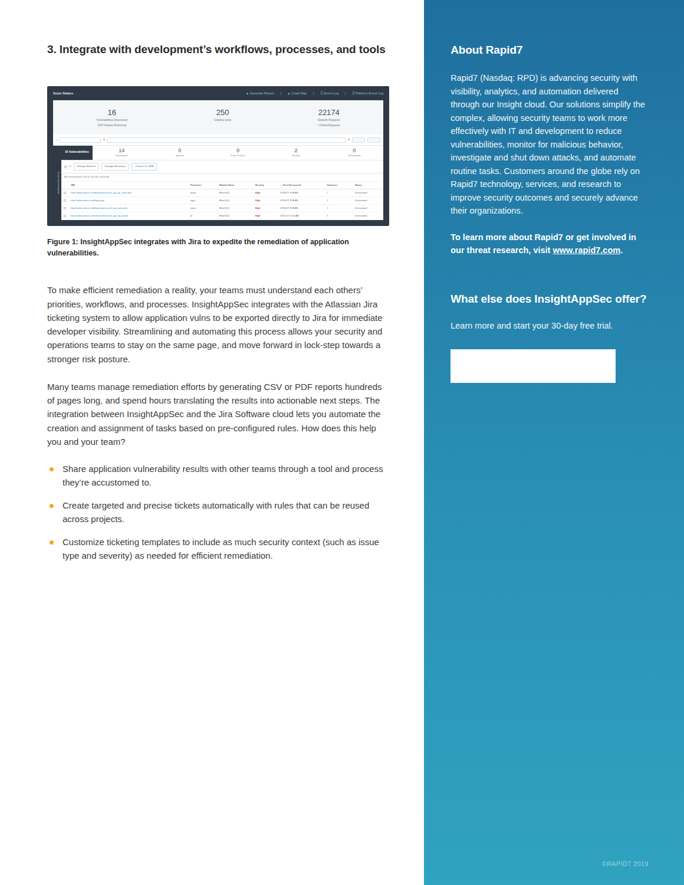3. Integrate with development’s workflows, processes, and tools
Scan Status
▲ Generate Report | ▲ Crawl Map | ☰ Event Log | ☰ Platform Event Log
16 Vulnerabilities Discovered 1567 Attacks Performed
250 Crawled Links
22174 Network Requests 1 Failed Requests
› ▾ ▾
Scan Information
16 Vulnerabilities
14 Unreviewed
0 Ignored
0 False Positive
2 Verified
0 Remediated
▾ Change Status ▾ Change Severity ▾ ↗ Export to JIRA
All Vulnerabilities (16 of 16) [16 selected]
| | URL | Parameter | Module Name | Severity | ↑↓ First Discovered | Variances | Status |
| --- | --- | --- | --- | --- | --- | --- | --- |
| | http://webscantest.com/datastore/search_get_by_name.php | name | Blind SQL | High | 07/06/17 9:38 AM | 2 | Unreviewed |
| | http://webscantest.com/login.php | login | Blind SQL | High | 07/06/17 9:38 AM | 1 | Unreviewed |
| | http://webscantest.com/datastore/search_by_name.php | name | Blind SQL | High | 07/06/17 9:38 AM | 2 | Unreviewed |
| | http://webscantest.com/shortestfit/search_get_by_id.php | id | Blind SQL | High | 07/11/17 11:00 AM | 3 | Unreviewed |
Figure 1: InsightAppSec integrates with Jira to expedite the remediation of application vulnerabilities.
To make efficient remediation a reality, your teams must understand each others’ priorities, workflows, and processes. InsightAppSec integrates with the Atlassian Jira ticketing system to allow application vulns to be exported directly to Jira for immediate developer visibility. Streamlining and automating this process allows your security and operations teams to stay on the same page, and move forward in lock-step towards a stronger risk posture.
Many teams manage remediation efforts by generating CSV or PDF reports hundreds of pages long, and spend hours translating the results into actionable next steps. The integration between InsightAppSec and the Jira Software cloud lets you automate the creation and assignment of tasks based on pre-configured rules. How does this help you and your team?
Share application vulnerability results with other teams through a tool and process they’re accustomed to.
Create targeted and precise tickets automatically with rules that can be reused across projects.
Customize ticketing templates to include as much security context (such as issue type and severity) as needed for efficient remediation.
About Rapid7
Rapid7 (Nasdaq: RPD) is advancing security with visibility, analytics, and automation delivered through our Insight cloud. Our solutions simplify the complex, allowing security teams to work more effectively with IT and development to reduce vulnerabilities, monitor for malicious behavior, investigate and shut down attacks, and automate routine tasks. Customers around the globe rely on Rapid7 technology, services, and research to improve security outcomes and securely advance their organizations.
To learn more about Rapid7 or get involved in our threat research, visit www.rapid7.com.
What else does InsightAppSec offer?
Learn more and start your 30-day free trial.
rapid7.com/insightappsec
©RAPID7 2019